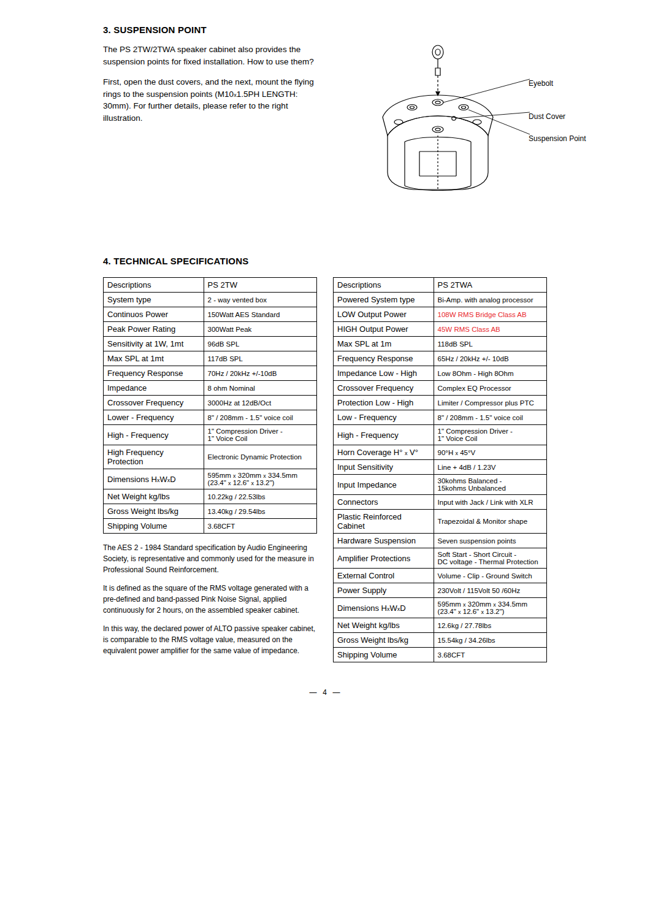3. SUSPENSION POINT
The PS 2TW/2TWA speaker cabinet also provides the suspension points for fixed installation. How to use them?
First, open the dust covers, and the next, mount the flying rings to the suspension points (M10x1.5PH LENGTH: 30mm). For further details, please refer to the right illustration.
Eyebolt
Dust Cover
Suspension Point
4. TECHNICAL SPECIFICATIONS
| Descriptions | PS 2TW |
| System type | 2 - way vented box |
| Continuos Power | 150Watt AES Standard |
| Peak Power Rating | 300Watt Peak |
| Sensitivity at 1W, 1mt | 96dB SPL |
| Max SPL at 1mt | 117dB SPL |
| Frequency Response | 70Hz / 20kHz +/-10dB |
| Impedance | 8 ohm Nominal |
| Crossover Frequency | 3000Hz at 12dB/Oct |
| Lower - Frequency | 8" / 208mm - 1.5" voice coil |
| High - Frequency | 1" Compression Driver - 1" Voice Coil |
| High Frequency Protection | Electronic Dynamic Protection |
| Dimensions H x W x D | 595mm x 320mm x 334.5mm (23.4" x 12.6" x 13.2") |
| Net Weight kg/lbs | 10.22kg / 22.53lbs |
| Gross Weight lbs/kg | 13.40kg / 29.54lbs |
| Shipping Volume | 3.68CFT |
The AES 2 - 1984 Standard specification by Audio Engineering Society, is representative and commonly used for the measure in Professional Sound Reinforcement.
It is defined as the square of the RMS voltage generated with a pre-defined and band-passed Pink Noise Signal, applied continuously for 2 hours, on the assembled speaker cabinet.
In this way, the declared power of ALTO passive speaker cabinet, is comparable to the RMS voltage value, measured on the equivalent power amplifier for the same value of impedance.
| Descriptions | PS 2TWA |
| Powered System type | Bi-Amp. with analog processor |
| LOW Output Power | 108W RMS Bridge Class AB |
| HIGH Output Power | 45W RMS Class AB |
| Max SPL at 1m | 118dB SPL |
| Frequency Response | 65Hz / 20kHz +/- 10dB |
| Impedance Low - High | Low 8Ohm - High 8Ohm |
| Crossover Frequency | Complex EQ Processor |
| Protection Low - High | Limiter / Compressor plus PTC |
| Low - Frequency | 8" / 208mm - 1.5" voice coil |
| High - Frequency | 1" Compression Driver - 1" Voice Coil |
| Horn Coverage H° x V° | 90°H x 45°V |
| Input Sensitivity | Line + 4dB / 1.23V |
| Input Impedance | 30kohms Balanced - 15kohms Unbalanced |
| Connectors | Input with Jack / Link with XLR |
| Plastic Reinforced Cabinet | Trapezoidal & Monitor shape |
| Hardware Suspension | Seven suspension points |
| Amplifier Protections | Soft Start - Short Circuit - DC voltage - Thermal Protection |
| External Control | Volume - Clip - Ground Switch |
| Power Supply | 230Volt / 115Volt 50 /60Hz |
| Dimensions H x W x D | 595mm x 320mm x 334.5mm (23.4" x 12.6" x 13.2") |
| Net Weight kg/lbs | 12.6kg / 27.78lbs |
| Gross Weight lbs/kg | 15.54kg / 34.26lbs |
| Shipping Volume | 3.68CFT |
— 4 —